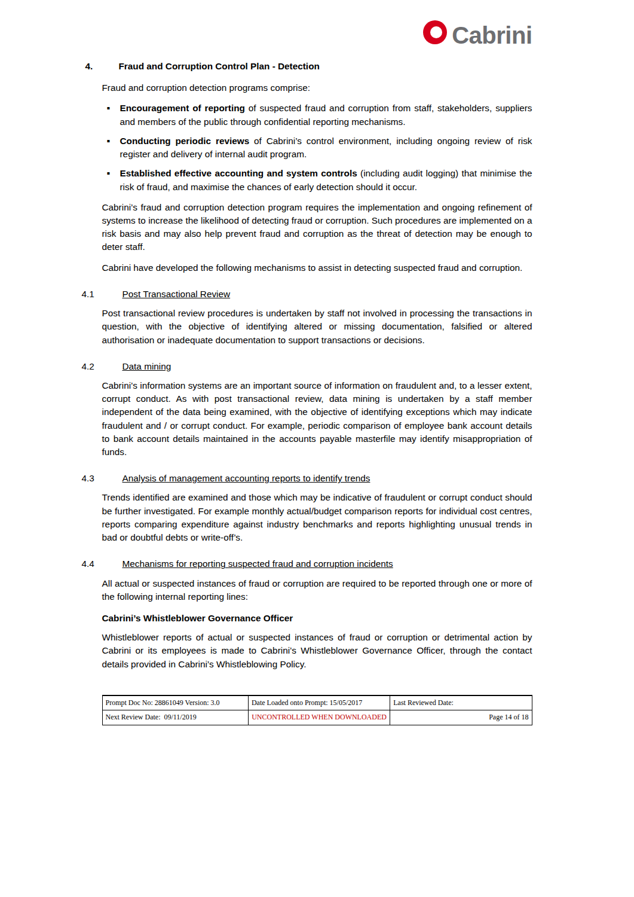Cabrini
4. Fraud and Corruption Control Plan - Detection
Fraud and corruption detection programs comprise:
Encouragement of reporting of suspected fraud and corruption from staff, stakeholders, suppliers and members of the public through confidential reporting mechanisms.
Conducting periodic reviews of Cabrini’s control environment, including ongoing review of risk register and delivery of internal audit program.
Established effective accounting and system controls (including audit logging) that minimise the risk of fraud, and maximise the chances of early detection should it occur.
Cabrini’s fraud and corruption detection program requires the implementation and ongoing refinement of systems to increase the likelihood of detecting fraud or corruption. Such procedures are implemented on a risk basis and may also help prevent fraud and corruption as the threat of detection may be enough to deter staff.
Cabrini have developed the following mechanisms to assist in detecting suspected fraud and corruption.
4.1 Post Transactional Review
Post transactional review procedures is undertaken by staff not involved in processing the transactions in question, with the objective of identifying altered or missing documentation, falsified or altered authorisation or inadequate documentation to support transactions or decisions.
4.2 Data mining
Cabrini’s information systems are an important source of information on fraudulent and, to a lesser extent, corrupt conduct. As with post transactional review, data mining is undertaken by a staff member independent of the data being examined, with the objective of identifying exceptions which may indicate fraudulent and / or corrupt conduct. For example, periodic comparison of employee bank account details to bank account details maintained in the accounts payable masterfile may identify misappropriation of funds.
4.3 Analysis of management accounting reports to identify trends
Trends identified are examined and those which may be indicative of fraudulent or corrupt conduct should be further investigated. For example monthly actual/budget comparison reports for individual cost centres, reports comparing expenditure against industry benchmarks and reports highlighting unusual trends in bad or doubtful debts or write-off’s.
4.4 Mechanisms for reporting suspected fraud and corruption incidents
All actual or suspected instances of fraud or corruption are required to be reported through one or more of the following internal reporting lines:
Cabrini’s Whistleblower Governance Officer
Whistleblower reports of actual or suspected instances of fraud or corruption or detrimental action by Cabrini or its employees is made to Cabrini’s Whistleblower Governance Officer, through the contact details provided in Cabrini’s Whistleblowing Policy.
| Prompt Doc No: 28861049 Version: 3.0 | Date Loaded onto Prompt: 15/05/2017 | Last Reviewed Date: |
| Next Review Date: 09/11/2019 | UNCONTROLLED WHEN DOWNLOADED | Page 14 of 18 |